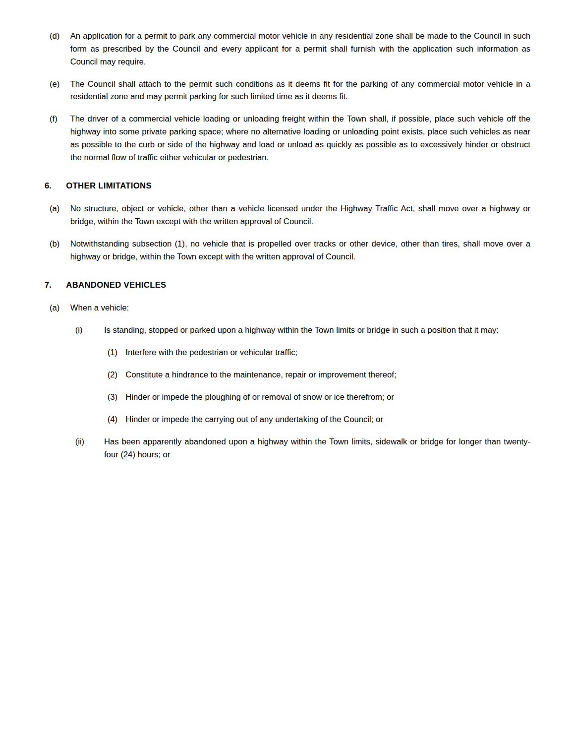(d) An application for a permit to park any commercial motor vehicle in any residential zone shall be made to the Council in such form as prescribed by the Council and every applicant for a permit shall furnish with the application such information as Council may require.
(e) The Council shall attach to the permit such conditions as it deems fit for the parking of any commercial motor vehicle in a residential zone and may permit parking for such limited time as it deems fit.
(f) The driver of a commercial vehicle loading or unloading freight within the Town shall, if possible, place such vehicle off the highway into some private parking space; where no alternative loading or unloading point exists, place such vehicles as near as possible to the curb or side of the highway and load or unload as quickly as possible as to excessively hinder or obstruct the normal flow of traffic either vehicular or pedestrian.
6. OTHER LIMITATIONS
(a) No structure, object or vehicle, other than a vehicle licensed under the Highway Traffic Act, shall move over a highway or bridge, within the Town except with the written approval of Council.
(b) Notwithstanding subsection (1), no vehicle that is propelled over tracks or other device, other than tires, shall move over a highway or bridge, within the Town except with the written approval of Council.
7. ABANDONED VEHICLES
(a) When a vehicle:
(i) Is standing, stopped or parked upon a highway within the Town limits or bridge in such a position that it may:
(1) Interfere with the pedestrian or vehicular traffic;
(2) Constitute a hindrance to the maintenance, repair or improvement thereof;
(3) Hinder or impede the ploughing of or removal of snow or ice therefrom; or
(4) Hinder or impede the carrying out of any undertaking of the Council; or
(ii) Has been apparently abandoned upon a highway within the Town limits, sidewalk or bridge for longer than twenty-four (24) hours; or